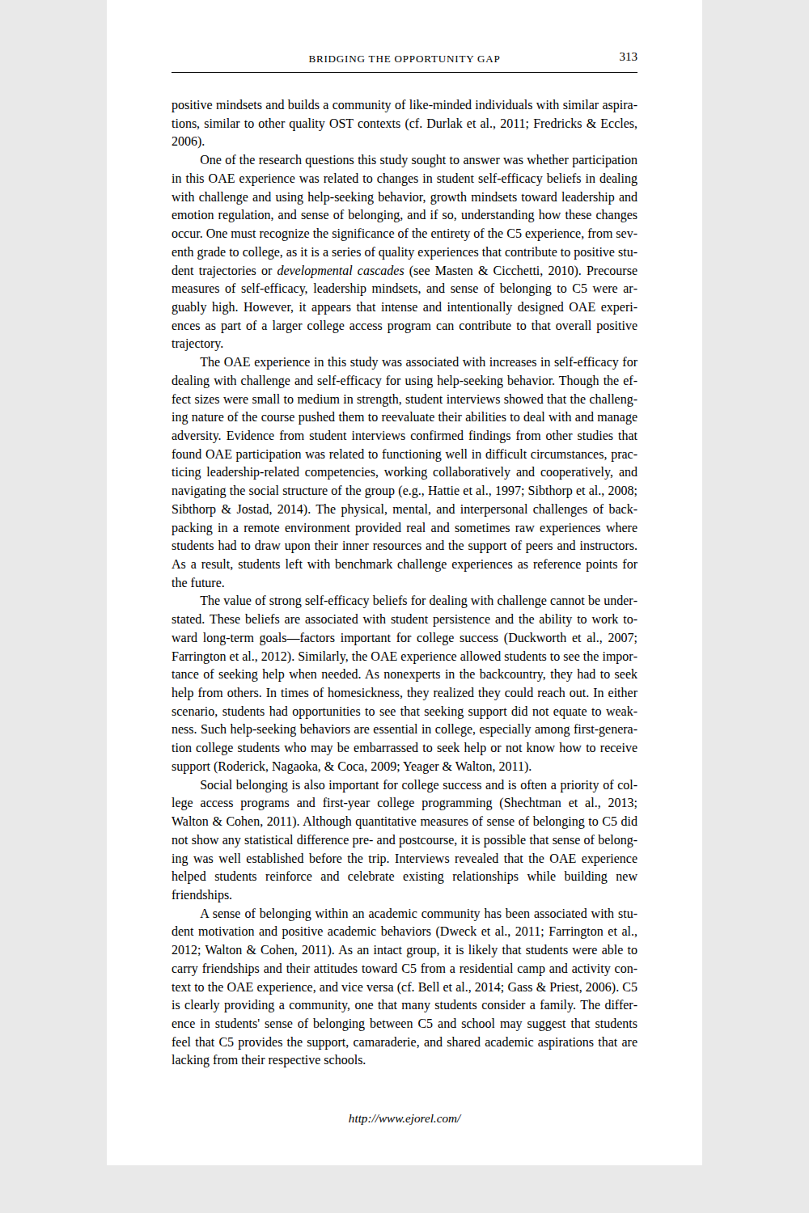Bridging the Opportunity Gap 313
positive mindsets and builds a community of like-minded individuals with similar aspirations, similar to other quality OST contexts (cf. Durlak et al., 2011; Fredricks & Eccles, 2006).
One of the research questions this study sought to answer was whether participation in this OAE experience was related to changes in student self-efficacy beliefs in dealing with challenge and using help-seeking behavior, growth mindsets toward leadership and emotion regulation, and sense of belonging, and if so, understanding how these changes occur. One must recognize the significance of the entirety of the C5 experience, from seventh grade to college, as it is a series of quality experiences that contribute to positive student trajectories or developmental cascades (see Masten & Cicchetti, 2010). Precourse measures of self-efficacy, leadership mindsets, and sense of belonging to C5 were arguably high. However, it appears that intense and intentionally designed OAE experiences as part of a larger college access program can contribute to that overall positive trajectory.
The OAE experience in this study was associated with increases in self-efficacy for dealing with challenge and self-efficacy for using help-seeking behavior. Though the effect sizes were small to medium in strength, student interviews showed that the challenging nature of the course pushed them to reevaluate their abilities to deal with and manage adversity. Evidence from student interviews confirmed findings from other studies that found OAE participation was related to functioning well in difficult circumstances, practicing leadership-related competencies, working collaboratively and cooperatively, and navigating the social structure of the group (e.g., Hattie et al., 1997; Sibthorp et al., 2008; Sibthorp & Jostad, 2014). The physical, mental, and interpersonal challenges of backpacking in a remote environment provided real and sometimes raw experiences where students had to draw upon their inner resources and the support of peers and instructors. As a result, students left with benchmark challenge experiences as reference points for the future.
The value of strong self-efficacy beliefs for dealing with challenge cannot be understated. These beliefs are associated with student persistence and the ability to work toward long-term goals—factors important for college success (Duckworth et al., 2007; Farrington et al., 2012). Similarly, the OAE experience allowed students to see the importance of seeking help when needed. As nonexperts in the backcountry, they had to seek help from others. In times of homesickness, they realized they could reach out. In either scenario, students had opportunities to see that seeking support did not equate to weakness. Such help-seeking behaviors are essential in college, especially among first-generation college students who may be embarrassed to seek help or not know how to receive support (Roderick, Nagaoka, & Coca, 2009; Yeager & Walton, 2011).
Social belonging is also important for college success and is often a priority of college access programs and first-year college programming (Shechtman et al., 2013; Walton & Cohen, 2011). Although quantitative measures of sense of belonging to C5 did not show any statistical difference pre- and postcourse, it is possible that sense of belonging was well established before the trip. Interviews revealed that the OAE experience helped students reinforce and celebrate existing relationships while building new friendships.
A sense of belonging within an academic community has been associated with student motivation and positive academic behaviors (Dweck et al., 2011; Farrington et al., 2012; Walton & Cohen, 2011). As an intact group, it is likely that students were able to carry friendships and their attitudes toward C5 from a residential camp and activity context to the OAE experience, and vice versa (cf. Bell et al., 2014; Gass & Priest, 2006). C5 is clearly providing a community, one that many students consider a family. The difference in students' sense of belonging between C5 and school may suggest that students feel that C5 provides the support, camaraderie, and shared academic aspirations that are lacking from their respective schools.
http://www.ejorel.com/